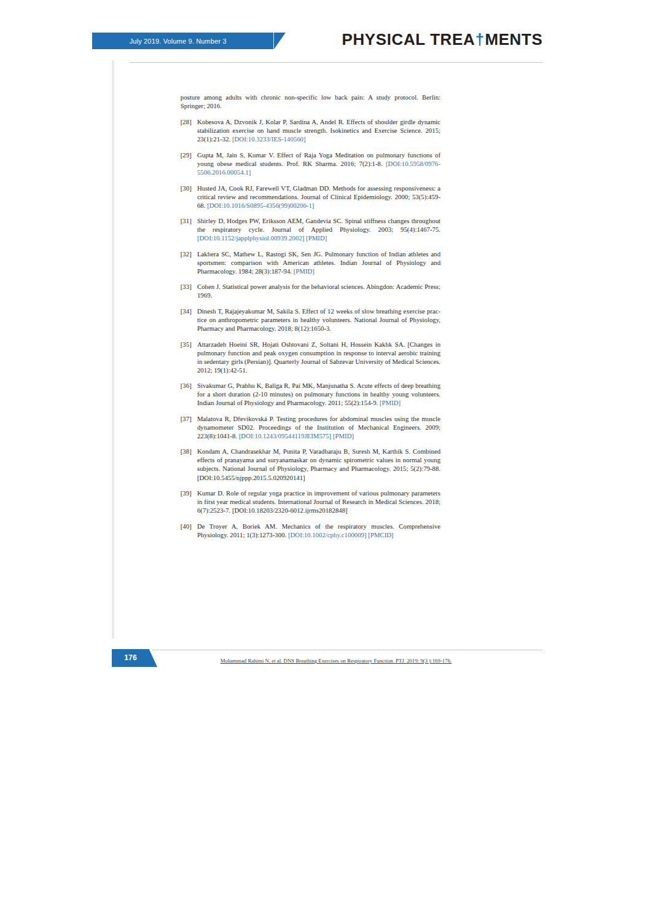July 2019. Volume 9. Number 3
PHYSICAL TREA†MENTS
posture among adults with chronic non-specific low back pain: A study protocol. Berlin: Springer; 2016.
[28] Kobesova A, Dzvonik J, Kolar P, Sardina A, Andel R. Effects of shoulder girdle dynamic stabilization exercise on hand muscle strength. Isokinetics and Exercise Science. 2015; 23(1):21-32. [DOI:10.3233/IES-140560]
[29] Gupta M, Jain S, Kumar V. Effect of Raja Yoga Meditation on pulmonary functions of young obese medical students. Prof. RK Sharma. 2016; 7(2):1-8. [DOI:10.5958/0976-5506.2016.00054.1]
[30] Husted JA, Cook RJ, Farewell VT, Gladman DD. Methods for assessing responsiveness: a critical review and recommendations. Journal of Clinical Epidemiology. 2000; 53(5):459-68. [DOI:10.1016/S0895-4356(99)00206-1]
[31] Shirley D, Hodges PW, Eriksson AEM, Gandevia SC. Spinal stiffness changes throughout the respiratory cycle. Journal of Applied Physiology. 2003; 95(4):1467-75. [DOI:10.1152/japplphysiol.00939.2002] [PMID]
[32] Lakhera SC, Mathew L, Rastogi SK, Sen JG. Pulmonary function of Indian athletes and sportsmen: comparison with American athletes. Indian Journal of Physiology and Pharmacology. 1984; 28(3):187-94. [PMID]
[33] Cohen J. Statistical power analysis for the behavioral sciences. Abingdon: Academic Press; 1969.
[34] Dinesh T, Rajajeyakumar M, Sakila S. Effect of 12 weeks of slow breathing exercise practice on anthropometric parameters in healthy volunteers. National Journal of Physiology, Pharmacy and Pharmacology. 2018; 8(12):1650-3.
[35] Attarzadeh Hoeini SR, Hojati Oshtovani Z, Soltani H, Hossein Kakhk SA. [Changes in pulmonary function and peak oxygen consumption in response to interval aerobic training in sedentary girls (Persian)]. Quarterly Journal of Sabzevar University of Medical Sciences. 2012; 19(1):42-51.
[36] Sivakumar G, Prabhu K, Baliga R, Pai MK, Manjunatha S. Acute effects of deep breathing for a short duration (2-10 minutes) on pulmonary functions in healthy young volunteers. Indian Journal of Physiology and Pharmacology. 2011; 55(2):154-9. [PMID]
[37] Malatova R, Dřevikovská P. Testing procedures for abdominal muscles using the muscle dynamometer SD02. Proceedings of the Institution of Mechanical Engineers. 2009; 223(8):1041-8. [DOI:10.1243/09544119JEIM575] [PMID]
[38] Kondam A, Chandrasekhar M, Punita P, Varadharaju B, Suresh M, Karthik S. Combined effects of pranayama and suryanamaskar on dynamic spirometric values in normal young subjects. National Journal of Physiology, Pharmacy and Pharmacology. 2015; 5(2):79-88. [DOI:10.5455/njppp.2015.5.020920141]
[39] Kumar D. Role of regular yoga practice in improvement of various pulmonary parameters in first year medical students. International Journal of Research in Medical Sciences. 2018; 6(7):2523-7. [DOI:10.18203/2320-6012.ijrms20182848]
[40] De Troyer A, Boriek AM. Mechanics of the respiratory muscles. Comprehensive Physiology. 2011; 1(3):1273-300. [DOI:10.1002/cphy.c100009] [PMCID]
176
Mohammad Rahimi N, et al. DNS Breathing Exercises on Respiratory Function. PTJ. 2019; 9(3 ):169-176.